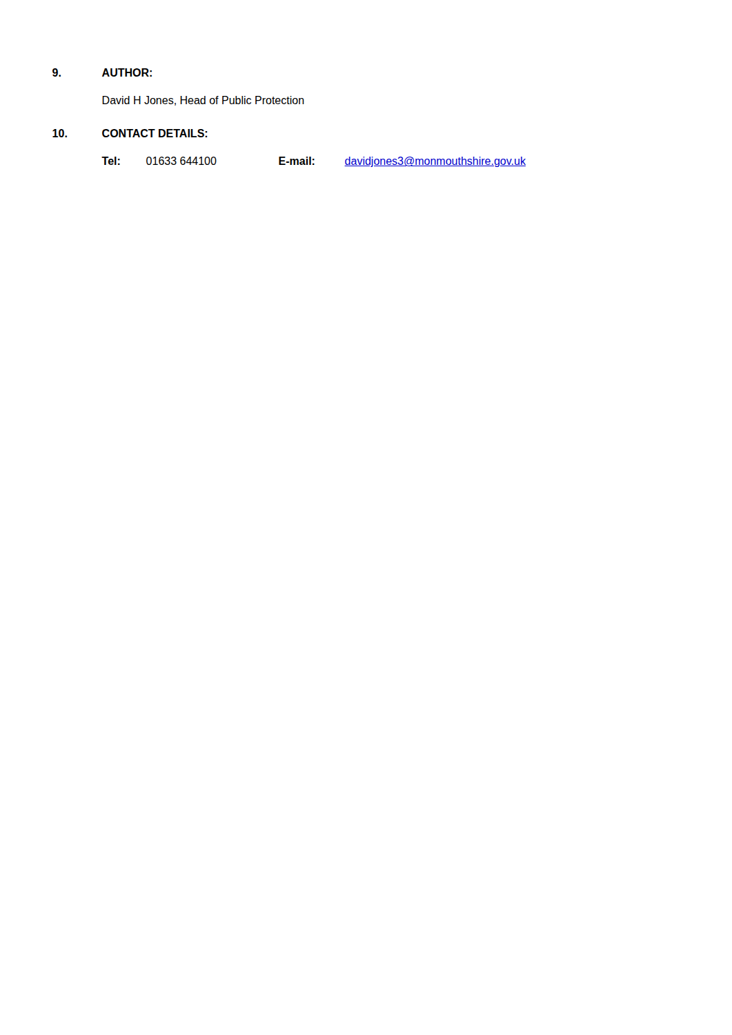9. AUTHOR:
David H Jones, Head of Public Protection
10. CONTACT DETAILS:
Tel: 01633 644100 E-mail: davidjones3@monmouthshire.gov.uk